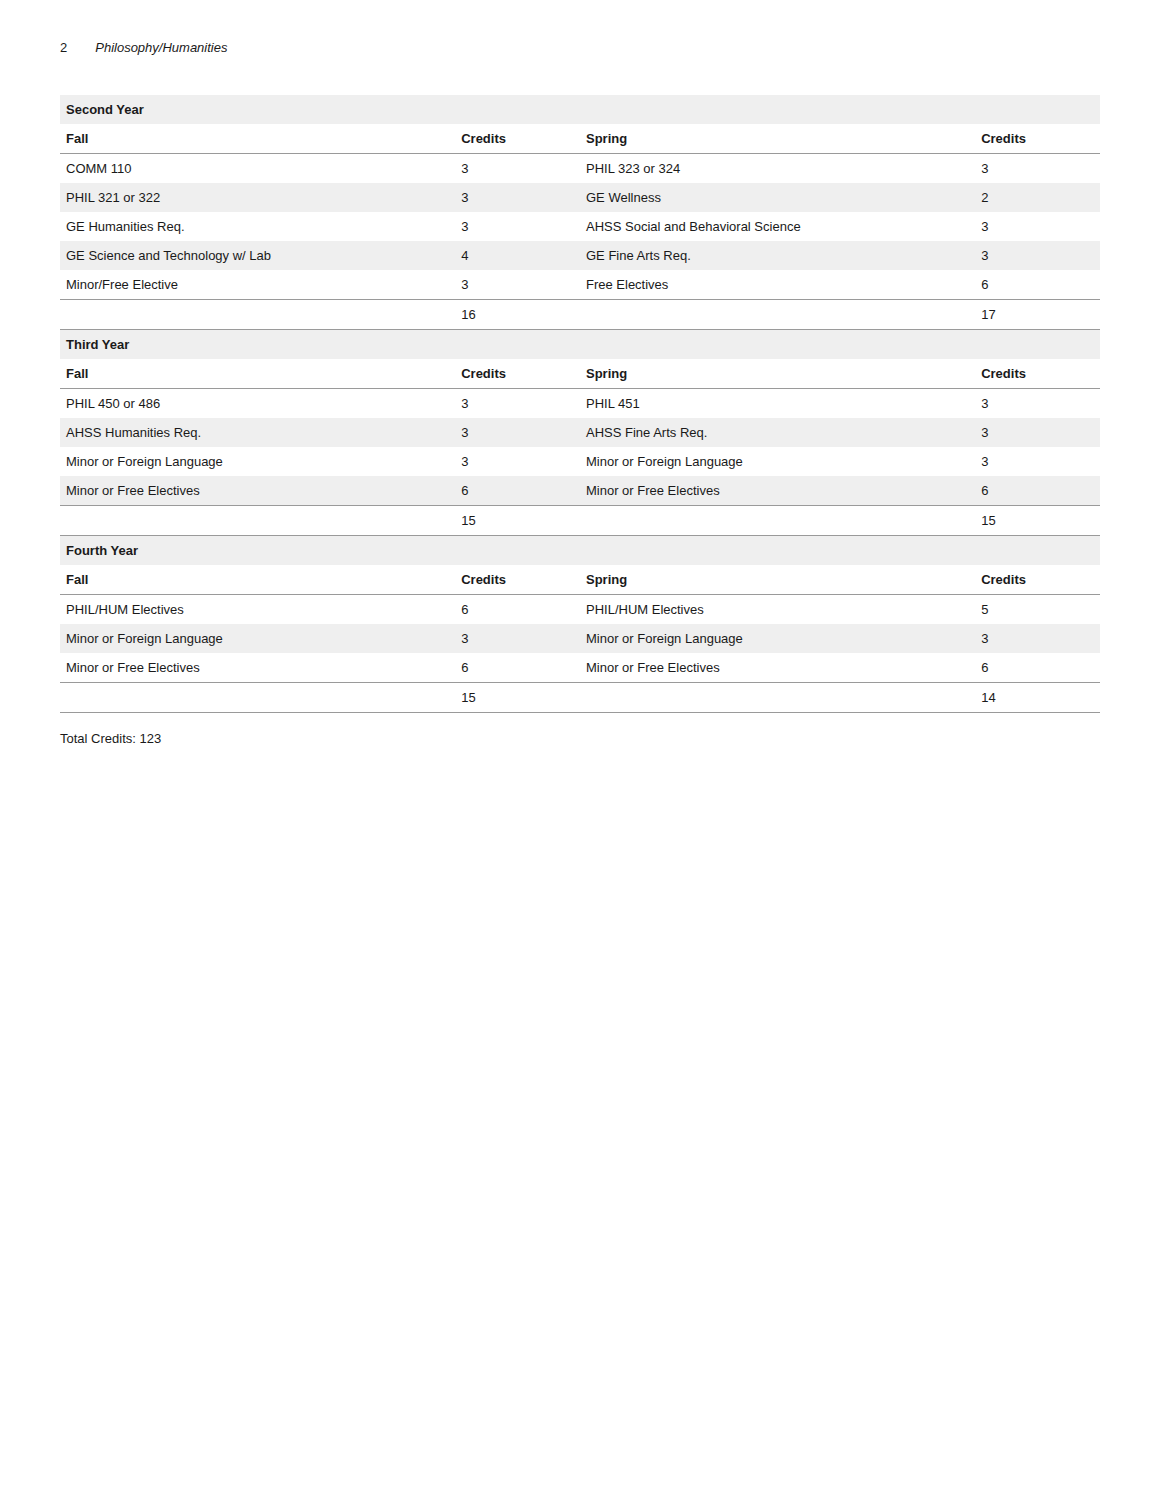2 Philosophy/Humanities
| Second Year |
| Fall | Credits | Spring | Credits |
| COMM 110 | 3 | PHIL 323 or 324 | 3 |
| PHIL 321 or 322 | 3 | GE Wellness | 2 |
| GE Humanities Req. | 3 | AHSS Social and Behavioral Science | 3 |
| GE Science and Technology w/ Lab | 4 | GE Fine Arts Req. | 3 |
| Minor/Free Elective | 3 | Free Electives | 6 |
| | 16 | | 17 |
| Third Year |
| Fall | Credits | Spring | Credits |
| PHIL 450 or 486 | 3 | PHIL 451 | 3 |
| AHSS Humanities Req. | 3 | AHSS Fine Arts Req. | 3 |
| Minor or Foreign Language | 3 | Minor or Foreign Language | 3 |
| Minor or Free Electives | 6 | Minor or Free Electives | 6 |
| | 15 | | 15 |
| Fourth Year |
| Fall | Credits | Spring | Credits |
| PHIL/HUM Electives | 6 | PHIL/HUM Electives | 5 |
| Minor or Foreign Language | 3 | Minor or Foreign Language | 3 |
| Minor or Free Electives | 6 | Minor or Free Electives | 6 |
| | 15 | | 14 |
Total Credits: 123